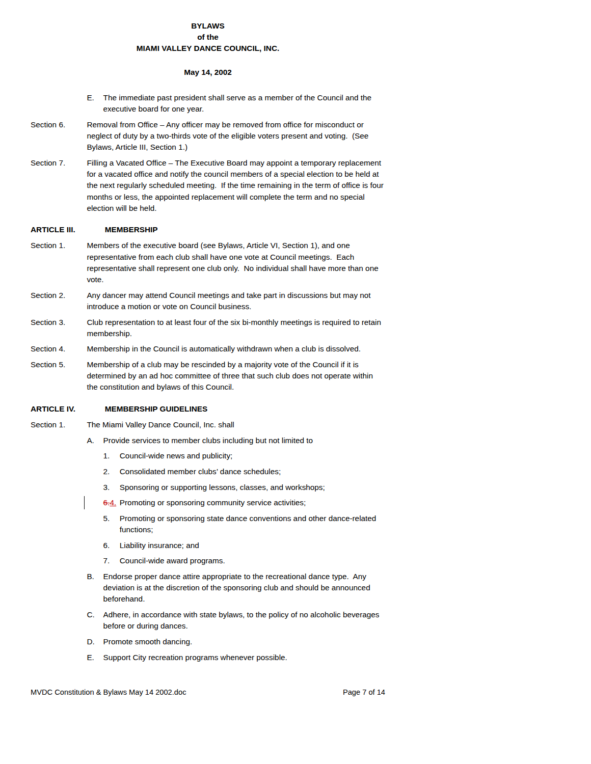BYLAWS of the MIAMI VALLEY DANCE COUNCIL, INC.
May 14, 2002
E. The immediate past president shall serve as a member of the Council and the executive board for one year.
Section 6. Removal from Office – Any officer may be removed from office for misconduct or neglect of duty by a two-thirds vote of the eligible voters present and voting. (See Bylaws, Article III, Section 1.)
Section 7. Filling a Vacated Office – The Executive Board may appoint a temporary replacement for a vacated office and notify the council members of a special election to be held at the next regularly scheduled meeting. If the time remaining in the term of office is four months or less, the appointed replacement will complete the term and no special election will be held.
ARTICLE III. MEMBERSHIP
Section 1. Members of the executive board (see Bylaws, Article VI, Section 1), and one representative from each club shall have one vote at Council meetings. Each representative shall represent one club only. No individual shall have more than one vote.
Section 2. Any dancer may attend Council meetings and take part in discussions but may not introduce a motion or vote on Council business.
Section 3. Club representation to at least four of the six bi-monthly meetings is required to retain membership.
Section 4. Membership in the Council is automatically withdrawn when a club is dissolved.
Section 5. Membership of a club may be rescinded by a majority vote of the Council if it is determined by an ad hoc committee of three that such club does not operate within the constitution and bylaws of this Council.
ARTICLE IV. MEMBERSHIP GUIDELINES
Section 1. The Miami Valley Dance Council, Inc. shall
A. Provide services to member clubs including but not limited to
1. Council-wide news and publicity;
2. Consolidated member clubs’ dance schedules;
3. Sponsoring or supporting lessons, classes, and workshops;
6. 4. Promoting or sponsoring community service activities;
5. Promoting or sponsoring state dance conventions and other dance-related functions;
6. Liability insurance; and
7. Council-wide award programs.
B. Endorse proper dance attire appropriate to the recreational dance type. Any deviation is at the discretion of the sponsoring club and should be announced beforehand.
C. Adhere, in accordance with state bylaws, to the policy of no alcoholic beverages before or during dances.
D. Promote smooth dancing.
E. Support City recreation programs whenever possible.
MVDC Constitution & Bylaws May 14 2002.doc Page 7 of 14